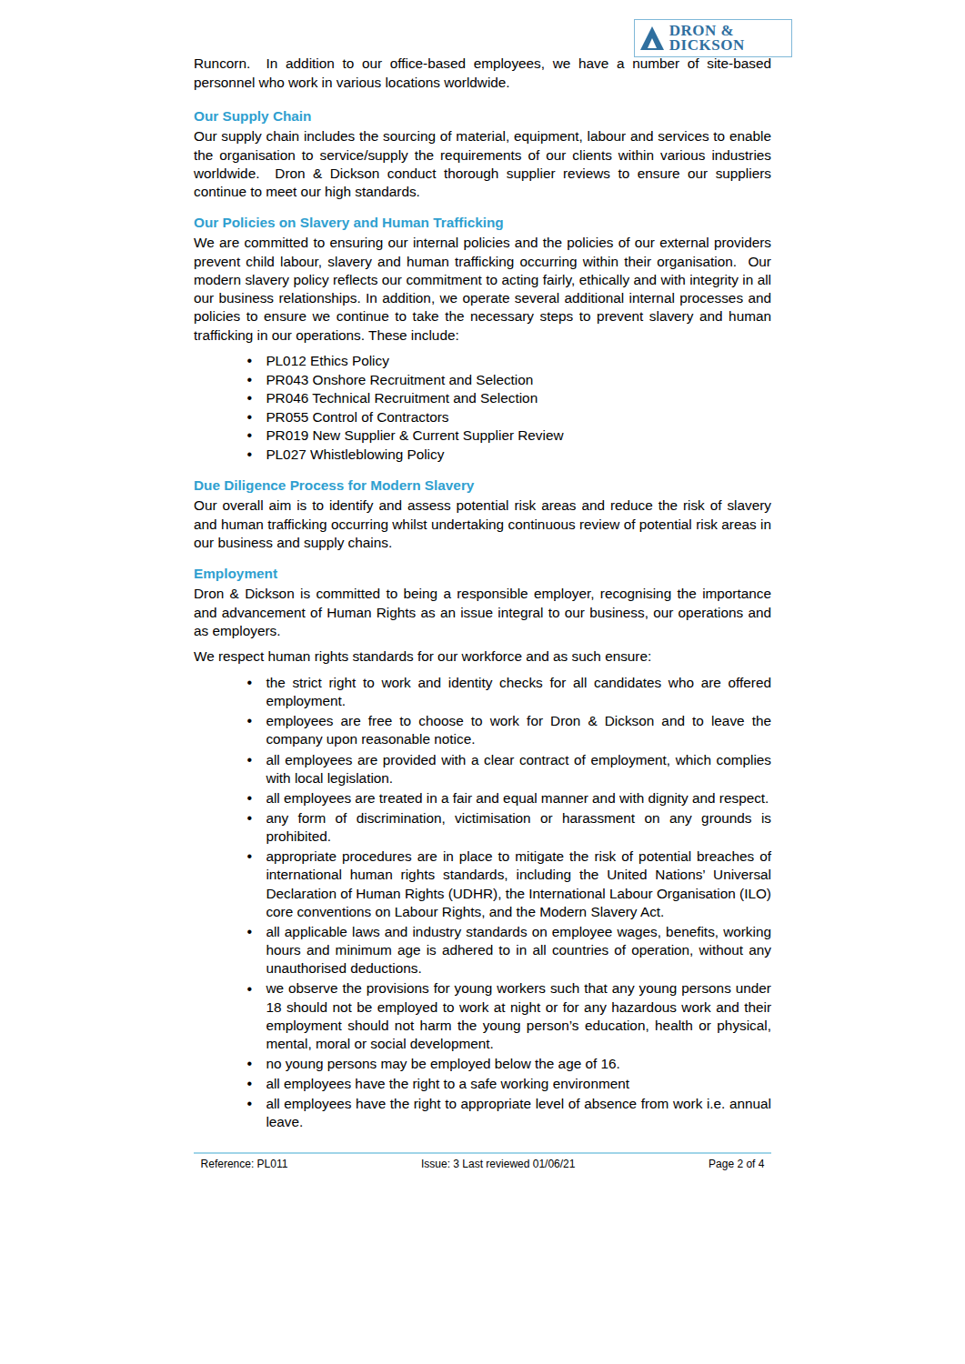DRON &
DICKSON
Runcorn. In addition to our office-based employees, we have a number of site-based personnel who work in various locations worldwide.
Our Supply Chain
Our supply chain includes the sourcing of material, equipment, labour and services to enable the organisation to service/supply the requirements of our clients within various industries worldwide. Dron & Dickson conduct thorough supplier reviews to ensure our suppliers continue to meet our high standards.
Our Policies on Slavery and Human Trafficking
We are committed to ensuring our internal policies and the policies of our external providers prevent child labour, slavery and human trafficking occurring within their organisation. Our modern slavery policy reflects our commitment to acting fairly, ethically and with integrity in all our business relationships. In addition, we operate several additional internal processes and policies to ensure we continue to take the necessary steps to prevent slavery and human trafficking in our operations. These include:
PL012 Ethics Policy
PR043 Onshore Recruitment and Selection
PR046 Technical Recruitment and Selection
PR055 Control of Contractors
PR019 New Supplier & Current Supplier Review
PL027 Whistleblowing Policy
Due Diligence Process for Modern Slavery
Our overall aim is to identify and assess potential risk areas and reduce the risk of slavery and human trafficking occurring whilst undertaking continuous review of potential risk areas in our business and supply chains.
Employment
Dron & Dickson is committed to being a responsible employer, recognising the importance and advancement of Human Rights as an issue integral to our business, our operations and as employers.
We respect human rights standards for our workforce and as such ensure:
the strict right to work and identity checks for all candidates who are offered employment.
employees are free to choose to work for Dron & Dickson and to leave the company upon reasonable notice.
all employees are provided with a clear contract of employment, which complies with local legislation.
all employees are treated in a fair and equal manner and with dignity and respect.
any form of discrimination, victimisation or harassment on any grounds is prohibited.
appropriate procedures are in place to mitigate the risk of potential breaches of international human rights standards, including the United Nations’ Universal Declaration of Human Rights (UDHR), the International Labour Organisation (ILO) core conventions on Labour Rights, and the Modern Slavery Act.
all applicable laws and industry standards on employee wages, benefits, working hours and minimum age is adhered to in all countries of operation, without any unauthorised deductions.
we observe the provisions for young workers such that any young persons under 18 should not be employed to work at night or for any hazardous work and their employment should not harm the young person’s education, health or physical, mental, moral or social development.
no young persons may be employed below the age of 16.
all employees have the right to a safe working environment
all employees have the right to appropriate level of absence from work i.e. annual leave.
Reference: PL011 Issue: 3 Last reviewed 01/06/21 Page 2 of 4